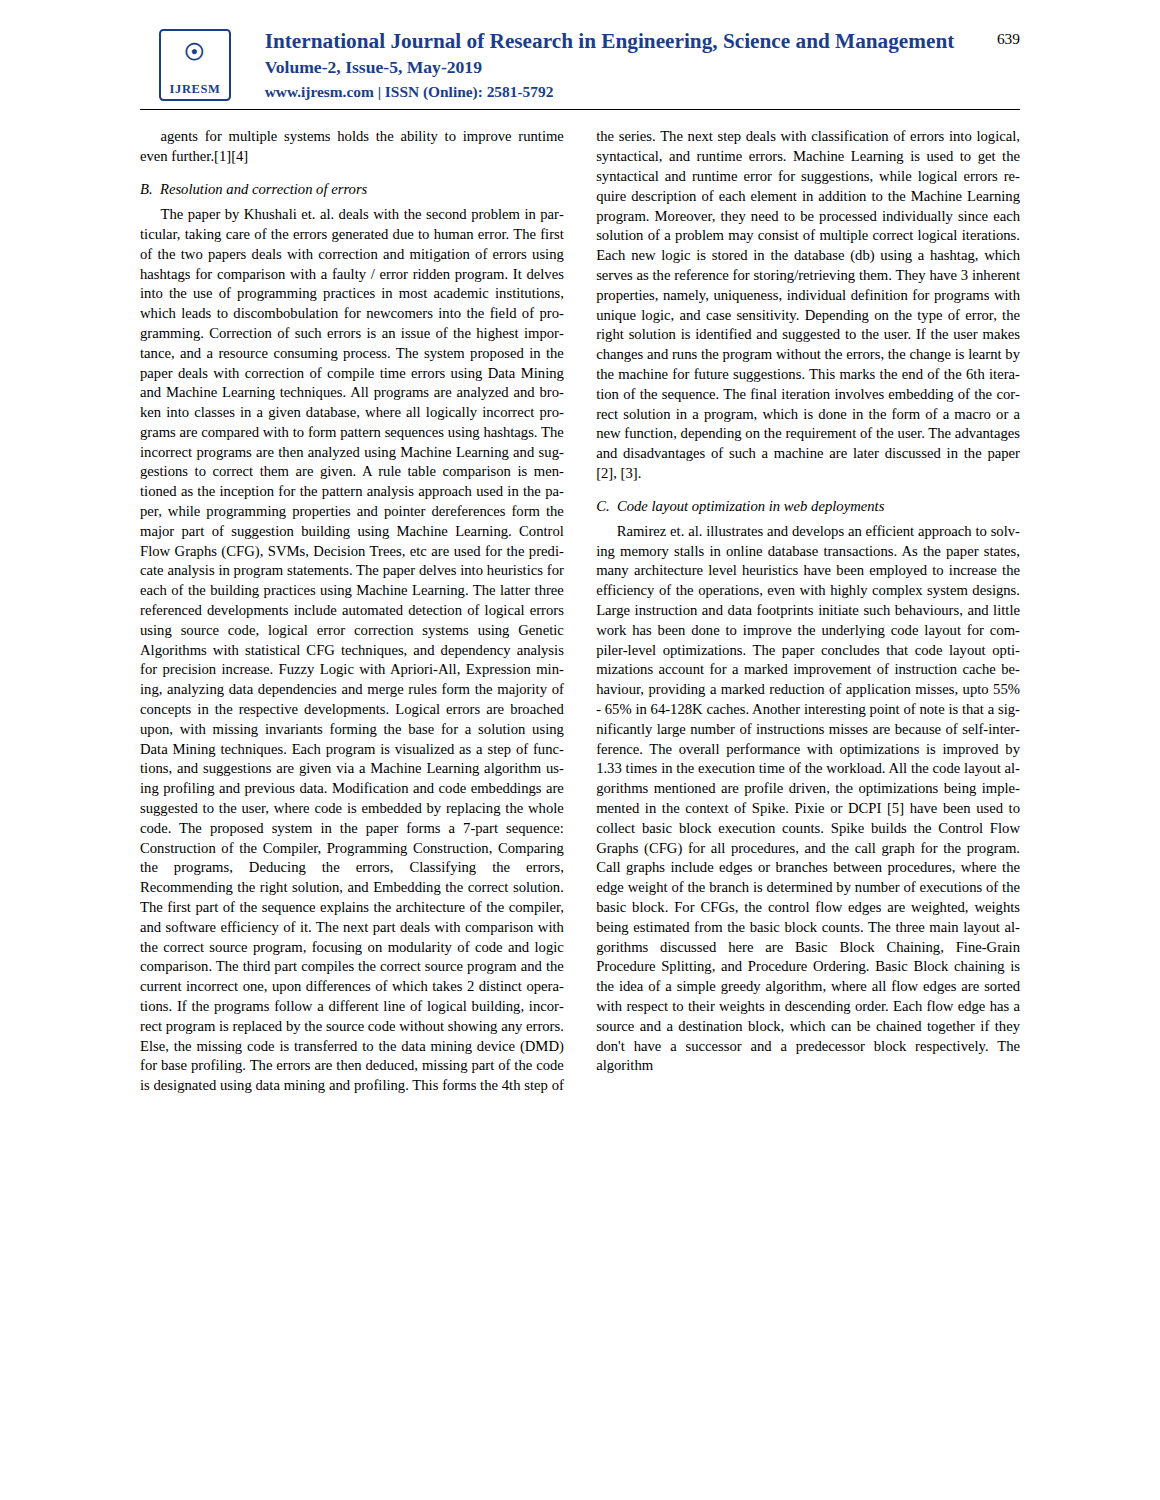639
☉ IJRESM
International Journal of Research in Engineering, Science and Management
Volume-2, Issue-5, May-2019
www.ijresm.com | ISSN (Online): 2581-5792
agents for multiple systems holds the ability to improve runtime even further.[1][4]
B. Resolution and correction of errors
The paper by Khushali et. al. deals with the second problem in particular, taking care of the errors generated due to human error. The first of the two papers deals with correction and mitigation of errors using hashtags for comparison with a faulty / error ridden program. It delves into the use of programming practices in most academic institutions, which leads to discombobulation for newcomers into the field of programming. Correction of such errors is an issue of the highest importance, and a resource consuming process. The system proposed in the paper deals with correction of compile time errors using Data Mining and Machine Learning techniques. All programs are analyzed and broken into classes in a given database, where all logically incorrect programs are compared with to form pattern sequences using hashtags. The incorrect programs are then analyzed using Machine Learning and suggestions to correct them are given. A rule table comparison is mentioned as the inception for the pattern analysis approach used in the paper, while programming properties and pointer dereferences form the major part of suggestion building using Machine Learning. Control Flow Graphs (CFG), SVMs, Decision Trees, etc are used for the predicate analysis in program statements. The paper delves into heuristics for each of the building practices using Machine Learning. The latter three referenced developments include automated detection of logical errors using source code, logical error correction systems using Genetic Algorithms with statistical CFG techniques, and dependency analysis for precision increase. Fuzzy Logic with Apriori-All, Expression mining, analyzing data dependencies and merge rules form the majority of concepts in the respective developments. Logical errors are broached upon, with missing invariants forming the base for a solution using Data Mining techniques. Each program is visualized as a step of functions, and suggestions are given via a Machine Learning algorithm using profiling and previous data. Modification and code embeddings are suggested to the user, where code is embedded by replacing the whole code. The proposed system in the paper forms a 7-part sequence: Construction of the Compiler, Programming Construction, Comparing the programs, Deducing the errors, Classifying the errors, Recommending the right solution, and Embedding the correct solution. The first part of the sequence explains the architecture of the compiler, and software efficiency of it. The next part deals with comparison with the correct source program, focusing on modularity of code and logic comparison. The third part compiles the correct source program and the current incorrect one, upon differences of which takes 2 distinct operations. If the programs follow a different line of logical building, incorrect program is replaced by the source code without showing any errors. Else, the missing code is transferred to the data mining device (DMD) for base profiling. The errors are then deduced, missing part of the code is designated using data mining and profiling. This forms the 4th step of the series. The next step deals with classification of errors into logical, syntactical, and runtime errors. Machine Learning is used to get the syntactical and runtime error for suggestions, while logical errors require description of each element in addition to the Machine Learning program. Moreover, they need to be processed individually since each solution of a problem may consist of multiple correct logical iterations. Each new logic is stored in the database (db) using a hashtag, which serves as the reference for storing/retrieving them. They have 3 inherent properties, namely, uniqueness, individual definition for programs with unique logic, and case sensitivity. Depending on the type of error, the right solution is identified and suggested to the user. If the user makes changes and runs the program without the errors, the change is learnt by the machine for future suggestions. This marks the end of the 6th iteration of the sequence. The final iteration involves embedding of the correct solution in a program, which is done in the form of a macro or a new function, depending on the requirement of the user. The advantages and disadvantages of such a machine are later discussed in the paper [2], [3].
C. Code layout optimization in web deployments
Ramirez et. al. illustrates and develops an efficient approach to solving memory stalls in online database transactions. As the paper states, many architecture level heuristics have been employed to increase the efficiency of the operations, even with highly complex system designs. Large instruction and data footprints initiate such behaviours, and little work has been done to improve the underlying code layout for compiler-level optimizations. The paper concludes that code layout optimizations account for a marked improvement of instruction cache behaviour, providing a marked reduction of application misses, upto 55% - 65% in 64-128K caches. Another interesting point of note is that a significantly large number of instructions misses are because of self-interference. The overall performance with optimizations is improved by 1.33 times in the execution time of the workload. All the code layout algorithms mentioned are profile driven, the optimizations being implemented in the context of Spike. Pixie or DCPI [5] have been used to collect basic block execution counts. Spike builds the Control Flow Graphs (CFG) for all procedures, and the call graph for the program. Call graphs include edges or branches between procedures, where the edge weight of the branch is determined by number of executions of the basic block. For CFGs, the control flow edges are weighted, weights being estimated from the basic block counts. The three main layout algorithms discussed here are Basic Block Chaining, Fine-Grain Procedure Splitting, and Procedure Ordering. Basic Block chaining is the idea of a simple greedy algorithm, where all flow edges are sorted with respect to their weights in descending order. Each flow edge has a source and a destination block, which can be chained together if they don't have a successor and a predecessor block respectively. The algorithm